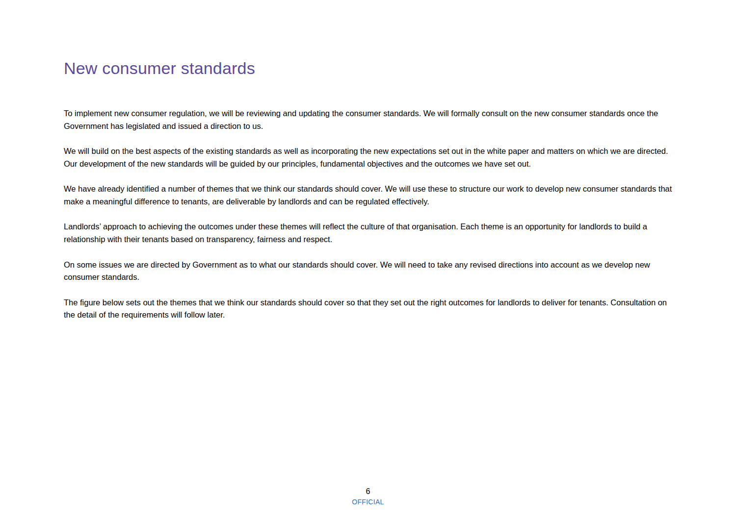New consumer standards
To implement new consumer regulation, we will be reviewing and updating the consumer standards. We will formally consult on the new consumer standards once the Government has legislated and issued a direction to us.
We will build on the best aspects of the existing standards as well as incorporating the new expectations set out in the white paper and matters on which we are directed. Our development of the new standards will be guided by our principles, fundamental objectives and the outcomes we have set out.
We have already identified a number of themes that we think our standards should cover. We will use these to structure our work to develop new consumer standards that make a meaningful difference to tenants, are deliverable by landlords and can be regulated effectively.
Landlords’ approach to achieving the outcomes under these themes will reflect the culture of that organisation. Each theme is an opportunity for landlords to build a relationship with their tenants based on transparency, fairness and respect.
On some issues we are directed by Government as to what our standards should cover. We will need to take any revised directions into account as we develop new consumer standards.
The figure below sets out the themes that we think our standards should cover so that they set out the right outcomes for landlords to deliver for tenants. Consultation on the detail of the requirements will follow later.
6
OFFICIAL